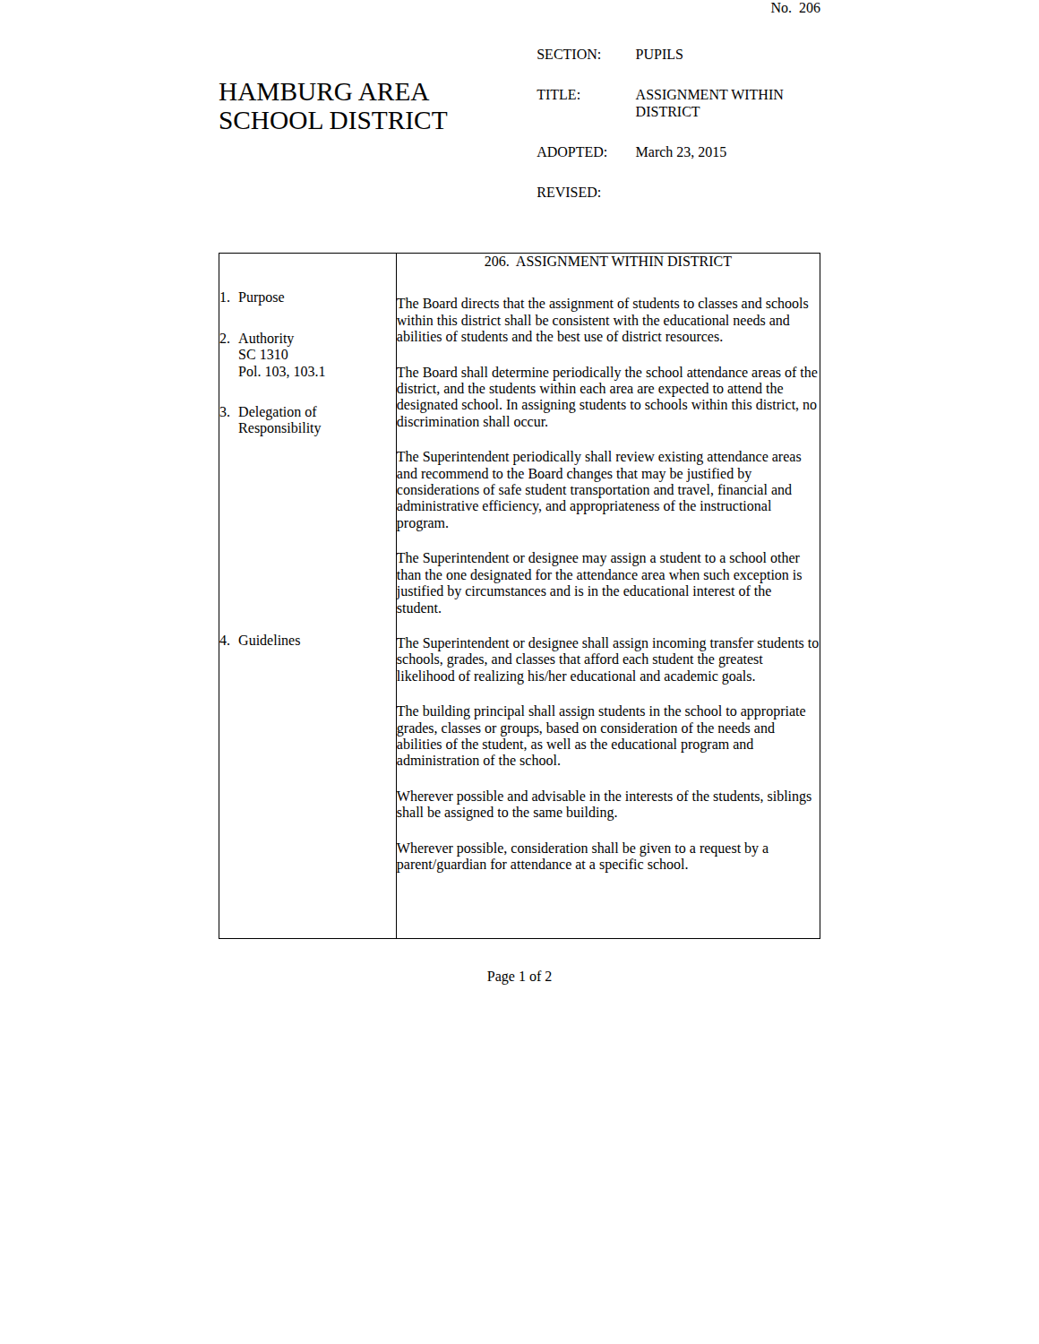No. 206
HAMBURG AREA SCHOOL DISTRICT
SECTION:
PUPILS
TITLE:
ASSIGNMENT WITHIN DISTRICT
ADOPTED:
March 23, 2015
REVISED:
| 1. Purpose 2. Authority SC 1310 Pol. 103, 103.1 3. Delegation of Responsibility 4. Guidelines | 206. ASSIGNMENT WITHIN DISTRICT The Board directs that the assignment of students to classes and schools within this district shall be consistent with the educational needs and abilities of students and the best use of district resources. The Board shall determine periodically the school attendance areas of the district, and the students within each area are expected to attend the designated school. In assigning students to schools within this district, no discrimination shall occur. The Superintendent periodically shall review existing attendance areas and recommend to the Board changes that may be justified by considerations of safe student transportation and travel, financial and administrative efficiency, and appropriateness of the instructional program. The Superintendent or designee may assign a student to a school other than the one designated for the attendance area when such exception is justified by circumstances and is in the educational interest of the student. The Superintendent or designee shall assign incoming transfer students to schools, grades, and classes that afford each student the greatest likelihood of realizing his/her educational and academic goals. The building principal shall assign students in the school to appropriate grades, classes or groups, based on consideration of the needs and abilities of the student, as well as the educational program and administration of the school. Wherever possible and advisable in the interests of the students, siblings shall be assigned to the same building. Wherever possible, consideration shall be given to a request by a parent/guardian for attendance at a specific school. |
Page 1 of 2